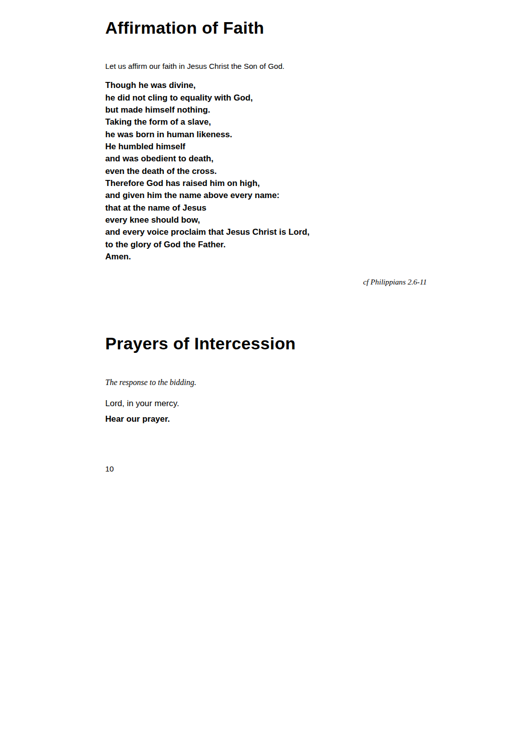Affirmation of Faith
Let us affirm our faith in Jesus Christ the Son of God.
Though he was divine, he did not cling to equality with God, but made himself nothing. Taking the form of a slave, he was born in human likeness. He humbled himself and was obedient to death, even the death of the cross. Therefore God has raised him on high, and given him the name above every name: that at the name of Jesus every knee should bow, and every voice proclaim that Jesus Christ is Lord, to the glory of God the Father. Amen.
cf Philippians 2.6-11
Prayers of Intercession
The response to the bidding.
Lord, in your mercy.
Hear our prayer.
10